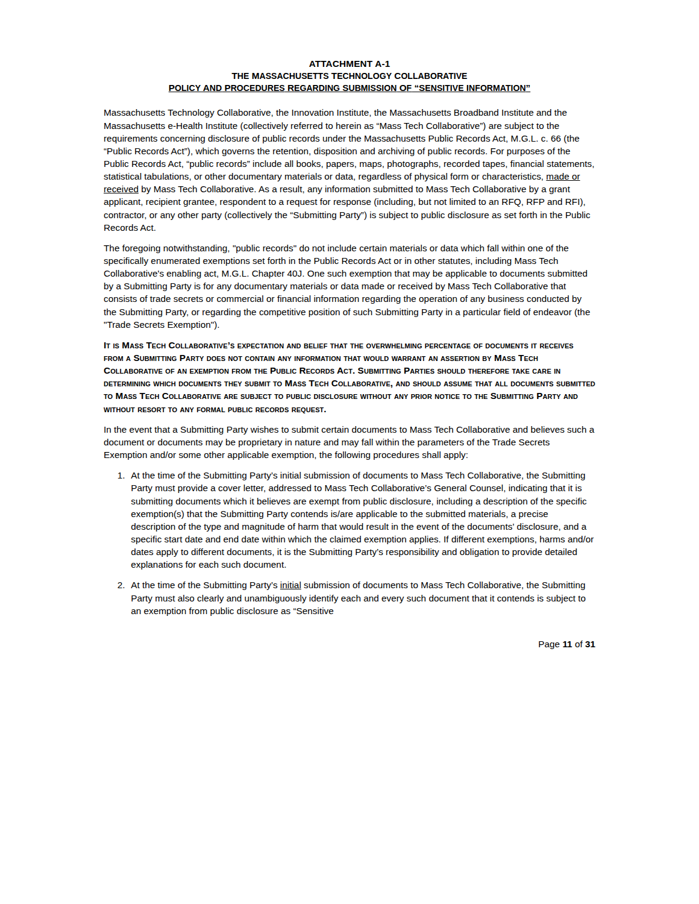ATTACHMENT A-1
THE MASSACHUSETTS TECHNOLOGY COLLABORATIVE
POLICY AND PROCEDURES REGARDING SUBMISSION OF “SENSITIVE INFORMATION”
Massachusetts Technology Collaborative, the Innovation Institute, the Massachusetts Broadband Institute and the Massachusetts e-Health Institute (collectively referred to herein as “Mass Tech Collaborative”) are subject to the requirements concerning disclosure of public records under the Massachusetts Public Records Act, M.G.L. c. 66 (the “Public Records Act”), which governs the retention, disposition and archiving of public records. For purposes of the Public Records Act, “public records” include all books, papers, maps, photographs, recorded tapes, financial statements, statistical tabulations, or other documentary materials or data, regardless of physical form or characteristics, made or received by Mass Tech Collaborative. As a result, any information submitted to Mass Tech Collaborative by a grant applicant, recipient grantee, respondent to a request for response (including, but not limited to an RFQ, RFP and RFI), contractor, or any other party (collectively the “Submitting Party”) is subject to public disclosure as set forth in the Public Records Act.
The foregoing notwithstanding, "public records" do not include certain materials or data which fall within one of the specifically enumerated exemptions set forth in the Public Records Act or in other statutes, including Mass Tech Collaborative's enabling act, M.G.L. Chapter 40J. One such exemption that may be applicable to documents submitted by a Submitting Party is for any documentary materials or data made or received by Mass Tech Collaborative that consists of trade secrets or commercial or financial information regarding the operation of any business conducted by the Submitting Party, or regarding the competitive position of such Submitting Party in a particular field of endeavor (the "Trade Secrets Exemption").
It is Mass Tech Collaborative’s expectation and belief that the overwhelming percentage of documents it receives from a Submitting Party does not contain any information that would warrant an assertion by Mass Tech Collaborative of an exemption from the Public Records Act. Submitting Parties should therefore take care in determining which documents they submit to Mass Tech Collaborative, and should assume that all documents submitted to Mass Tech Collaborative are subject to public disclosure without any prior notice to the Submitting Party and without resort to any formal public records request.
In the event that a Submitting Party wishes to submit certain documents to Mass Tech Collaborative and believes such a document or documents may be proprietary in nature and may fall within the parameters of the Trade Secrets Exemption and/or some other applicable exemption, the following procedures shall apply:
At the time of the Submitting Party’s initial submission of documents to Mass Tech Collaborative, the Submitting Party must provide a cover letter, addressed to Mass Tech Collaborative’s General Counsel, indicating that it is submitting documents which it believes are exempt from public disclosure, including a description of the specific exemption(s) that the Submitting Party contends is/are applicable to the submitted materials, a precise description of the type and magnitude of harm that would result in the event of the documents’ disclosure, and a specific start date and end date within which the claimed exemption applies. If different exemptions, harms and/or dates apply to different documents, it is the Submitting Party’s responsibility and obligation to provide detailed explanations for each such document.
At the time of the Submitting Party’s initial submission of documents to Mass Tech Collaborative, the Submitting Party must also clearly and unambiguously identify each and every such document that it contends is subject to an exemption from public disclosure as “Sensitive
Page 11 of 31